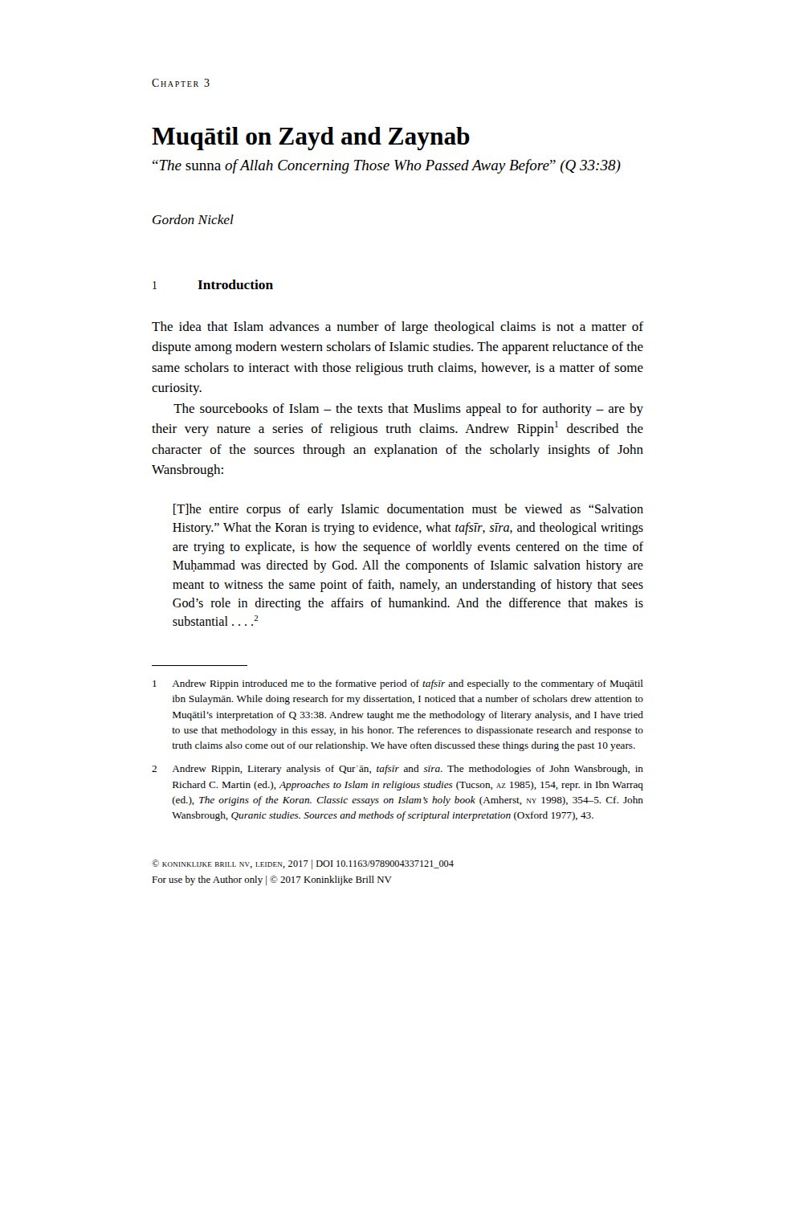Chapter 3
Muqātil on Zayd and Zaynab
“The sunna of Allah Concerning Those Who Passed Away Before” (Q 33:38)
Gordon Nickel
1 Introduction
The idea that Islam advances a number of large theological claims is not a matter of dispute among modern western scholars of Islamic studies. The apparent reluctance of the same scholars to interact with those religious truth claims, however, is a matter of some curiosity.
The sourcebooks of Islam – the texts that Muslims appeal to for authority – are by their very nature a series of religious truth claims. Andrew Rippin1 described the character of the sources through an explanation of the scholarly insights of John Wansbrough:
[T]he entire corpus of early Islamic documentation must be viewed as “Salvation History.” What the Koran is trying to evidence, what tafsīr, sīra, and theological writings are trying to explicate, is how the sequence of worldly events centered on the time of Muḥammad was directed by God. All the components of Islamic salvation history are meant to witness the same point of faith, namely, an understanding of history that sees God’s role in directing the affairs of humankind. And the difference that makes is substantial . . . .2
1 Andrew Rippin introduced me to the formative period of tafsīr and especially to the commentary of Muqātil ibn Sulaymān. While doing research for my dissertation, I noticed that a number of scholars drew attention to Muqātil’s interpretation of Q 33:38. Andrew taught me the methodology of literary analysis, and I have tried to use that methodology in this essay, in his honor. The references to dispassionate research and response to truth claims also come out of our relationship. We have often discussed these things during the past 10 years.
2 Andrew Rippin, Literary analysis of Qurʾān, tafsīr and sīra. The methodologies of John Wansbrough, in Richard C. Martin (ed.), Approaches to Islam in religious studies (Tucson, az 1985), 154, repr. in Ibn Warraq (ed.), The origins of the Koran. Classic essays on Islam’s holy book (Amherst, ny 1998), 354–5. Cf. John Wansbrough, Quranic studies. Sources and methods of scriptural interpretation (Oxford 1977), 43.
© koninklijke brill nv, leiden, 2017 | DOI 10.1163/9789004337121_004
For use by the Author only | © 2017 Koninklijke Brill NV